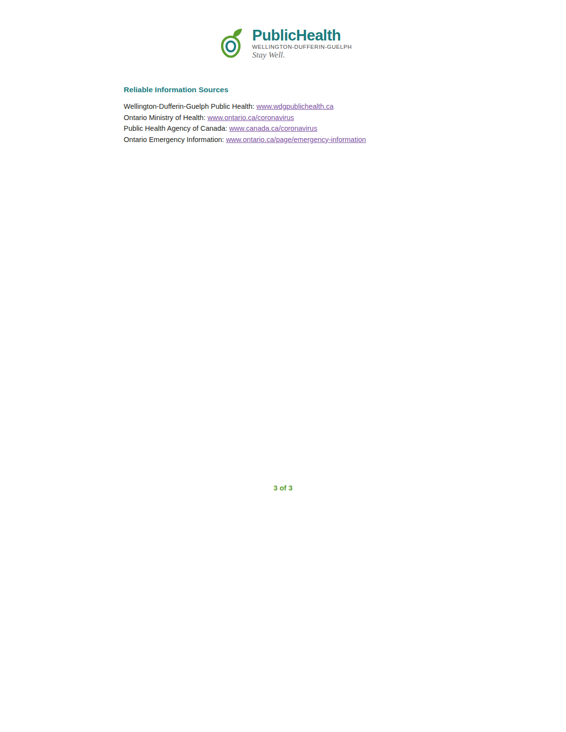Public Health WELLINGTON-DUFFERIN-GUELPH Stay Well.
Reliable Information Sources
Wellington-Dufferin-Guelph Public Health: www.wdgpublichealth.ca
Ontario Ministry of Health: www.ontario.ca/coronavirus
Public Health Agency of Canada: www.canada.ca/coronavirus
Ontario Emergency Information: www.ontario.ca/page/emergency-information
3 of 3